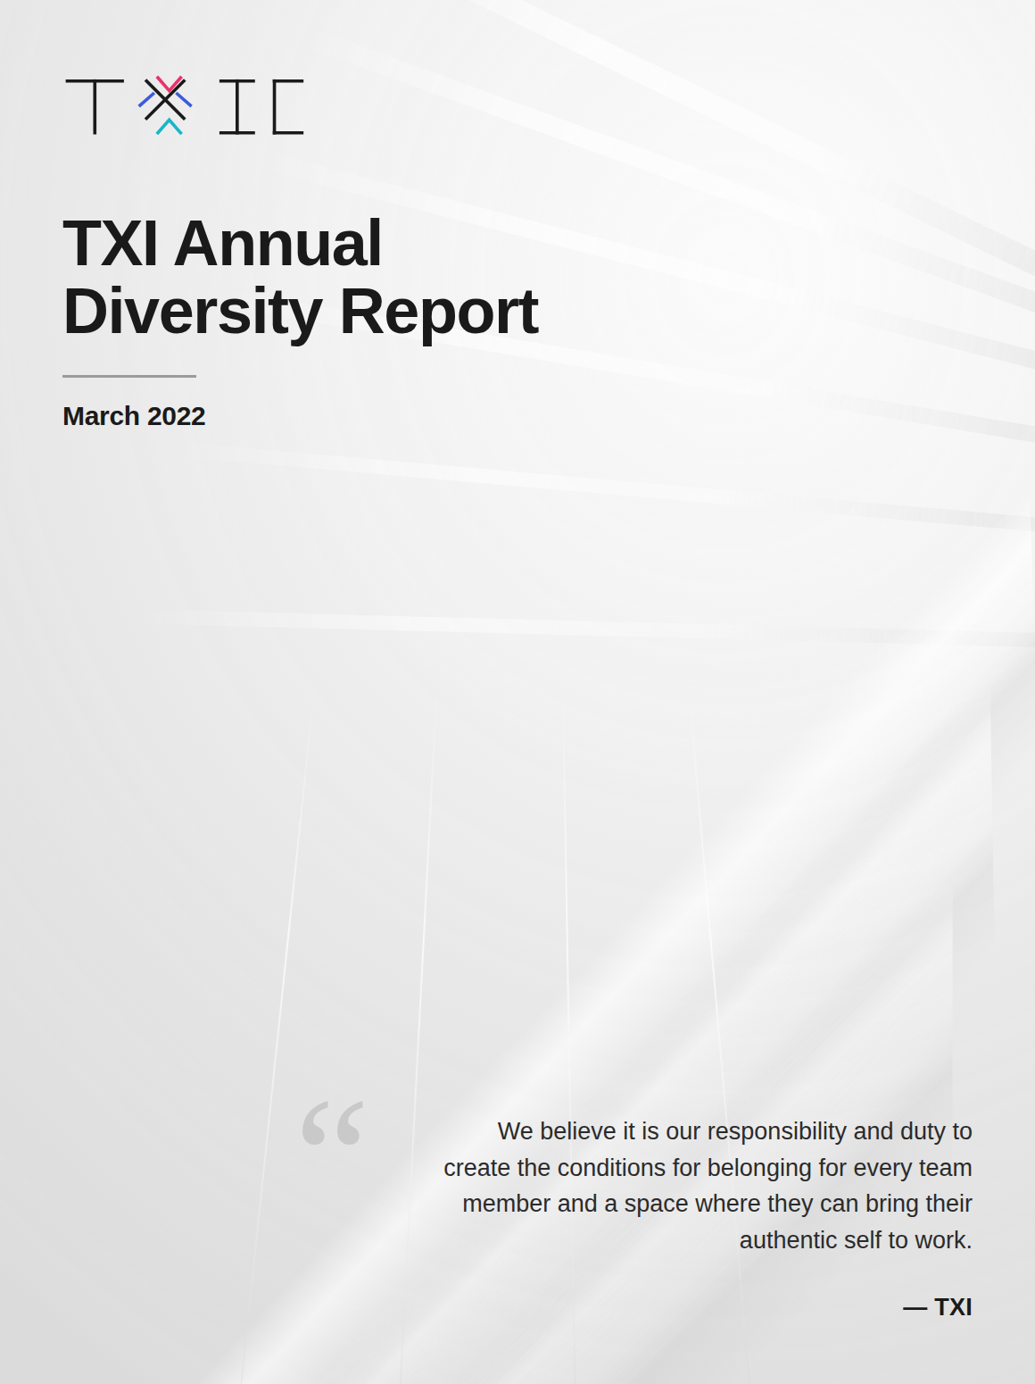TXI Annual
Diversity Report
March 2022
“
We believe it is our responsibility and duty to create the conditions for belonging for every team member and a space where they can bring their authentic self to work.
— TXI